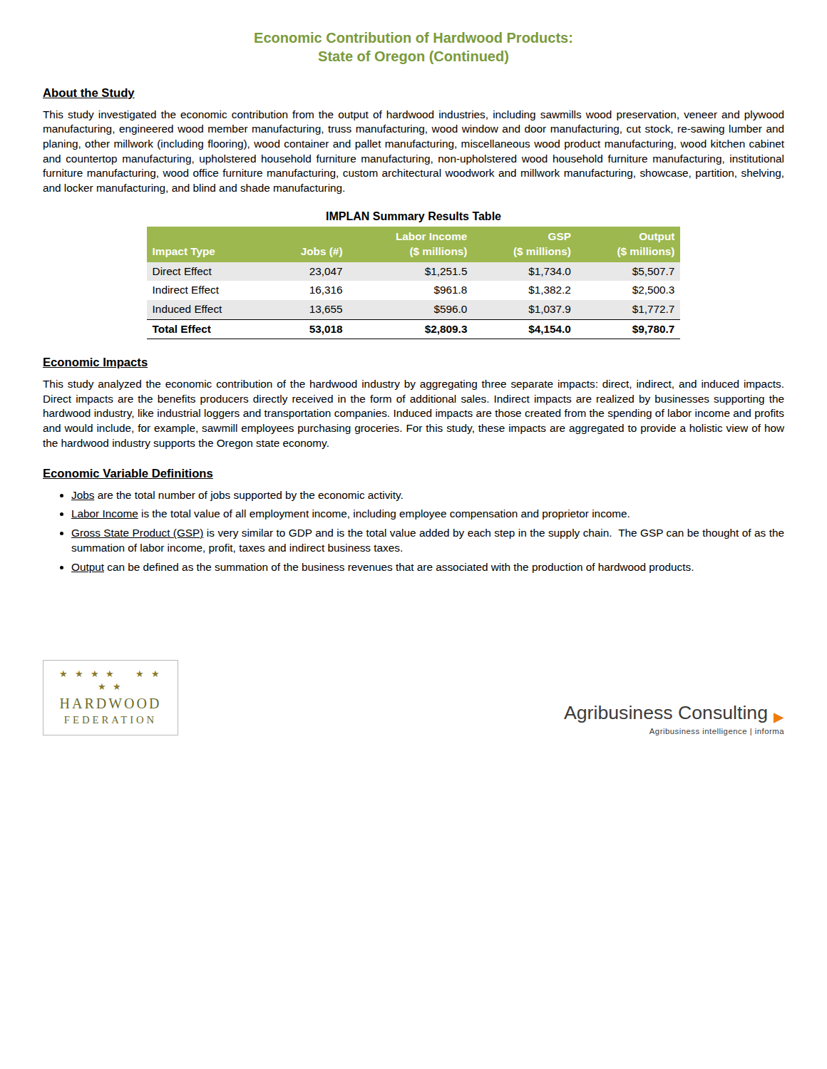Economic Contribution of Hardwood Products:
State of Oregon (Continued)
About the Study
This study investigated the economic contribution from the output of hardwood industries, including sawmills wood preservation, veneer and plywood manufacturing, engineered wood member manufacturing, truss manufacturing, wood window and door manufacturing, cut stock, re-sawing lumber and planing, other millwork (including flooring), wood container and pallet manufacturing, miscellaneous wood product manufacturing, wood kitchen cabinet and countertop manufacturing, upholstered household furniture manufacturing, non-upholstered wood household furniture manufacturing, institutional furniture manufacturing, wood office furniture manufacturing, custom architectural woodwork and millwork manufacturing, showcase, partition, shelving, and locker manufacturing, and blind and shade manufacturing.
IMPLAN Summary Results Table
| Impact Type | Jobs (#) | Labor Income ($ millions) | GSP ($ millions) | Output ($ millions) |
| --- | --- | --- | --- | --- |
| Direct Effect | 23,047 | $1,251.5 | $1,734.0 | $5,507.7 |
| Indirect Effect | 16,316 | $961.8 | $1,382.2 | $2,500.3 |
| Induced Effect | 13,655 | $596.0 | $1,037.9 | $1,772.7 |
| Total Effect | 53,018 | $2,809.3 | $4,154.0 | $9,780.7 |
Economic Impacts
This study analyzed the economic contribution of the hardwood industry by aggregating three separate impacts: direct, indirect, and induced impacts. Direct impacts are the benefits producers directly received in the form of additional sales. Indirect impacts are realized by businesses supporting the hardwood industry, like industrial loggers and transportation companies. Induced impacts are those created from the spending of labor income and profits and would include, for example, sawmill employees purchasing groceries. For this study, these impacts are aggregated to provide a holistic view of how the hardwood industry supports the Oregon state economy.
Economic Variable Definitions
Jobs are the total number of jobs supported by the economic activity.
Labor Income is the total value of all employment income, including employee compensation and proprietor income.
Gross State Product (GSP) is very similar to GDP and is the total value added by each step in the supply chain. The GSP can be thought of as the summation of labor income, profit, taxes and indirect business taxes.
Output can be defined as the summation of the business revenues that are associated with the production of hardwood products.
★ ★ ★ ★ ★ ★ ★ ★
HARDWOOD
FEDERATION
Agribusiness Consulting▸
Agribusiness intelligence | informa